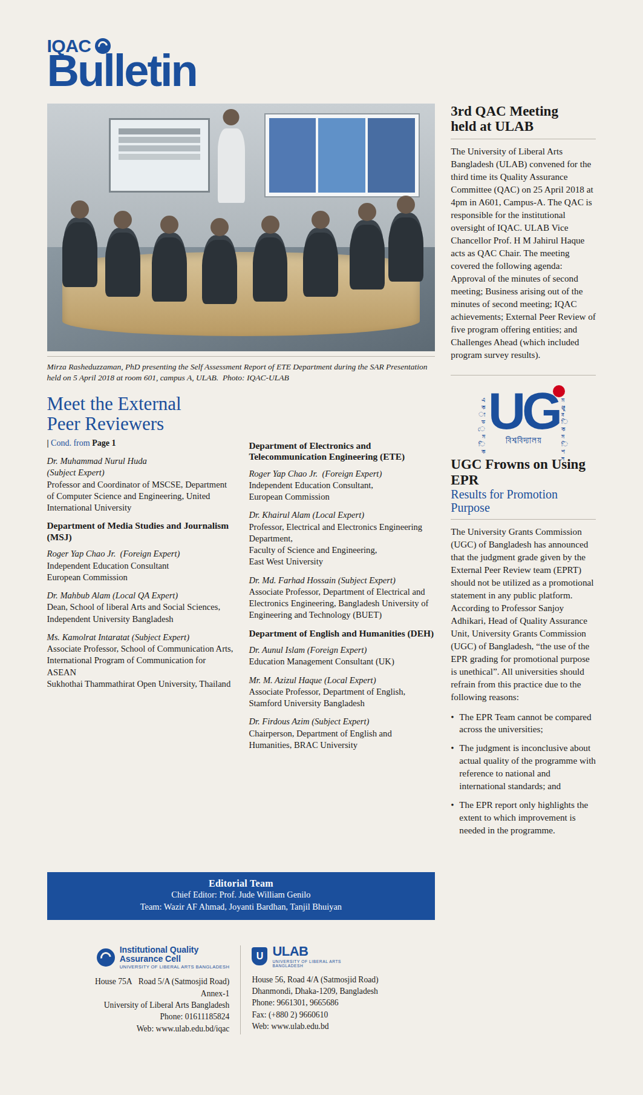IQAC
Bulletin
Mirza Rasheduzzaman, PhD presenting the Self Assessment Report of ETE Department during the SAR Presentation held on 5 April 2018 at room 601, campus A, ULAB. Photo: IQAC-ULAB
Meet the External
Peer Reviewers
| Cond. from Page 1
Dr. Muhammad Nurul Huda
(Subject Expert)
Professor and Coordinator of MSCSE, Department of Computer Science and Engineering, United International University
Department of Media Studies and Journalism (MSJ)
Roger Yap Chao Jr. (Foreign Expert)
Independent Education Consultant
European Commission
Dr. Mahbub Alam (Local QA Expert)
Dean, School of liberal Arts and Social Sciences, Independent University Bangladesh
Ms. Kamolrat Intaratat (Subject Expert)
Associate Professor, School of Communication Arts,
International Program of Communication for ASEAN
Sukhothai Thammathirat Open University, Thailand
Department of Electronics and Telecommunication Engineering (ETE)
Roger Yap Chao Jr. (Foreign Expert)
Independent Education Consultant,
European Commission
Dr. Khairul Alam (Local Expert)
Professor, Electrical and Electronics Engineering Department,
Faculty of Science and Engineering,
East West University
Dr. Md. Farhad Hossain (Subject Expert)
Associate Professor, Department of Electrical and Electronics Engineering, Bangladesh University of Engineering and Technology (BUET)
Department of English and Humanities (DEH)
Dr. Aunul Islam (Foreign Expert)
Education Management Consultant (UK)
Mr. M. Azizul Haque (Local Expert)
Associate Professor, Department of English, Stamford University Bangladesh
Dr. Firdous Azim (Subject Expert)
Chairperson, Department of English and Humanities, BRAC University
3rd QAC Meeting
held at ULAB
The University of Liberal Arts Bangladesh (ULAB) convened for the third time its Quality Assurance Committee (QAC) on 25 April 2018 at 4pm in A601, Campus-A. The QAC is responsible for the institutional oversight of IQAC. ULAB Vice Chancellor Prof. H M Jahirul Haque acts as QAC Chair. The meeting covered the following agenda: Approval of the minutes of second meeting; Business arising out of the minutes of second meeting; IQAC achievements; External Peer Review of five program offering entities; and Challenges Ahead (which included program survey results).
এ
ক
া
ড
ে
ম
ি
ক ম
ঞ্জু
র
ি
ক
ম
ি
শ
ন
UG
বিশ্ববিদ্যালয়
UGC Frowns on Using EPRResults for Promotion Purpose
The University Grants Commission (UGC) of Bangladesh has announced that the judgment grade given by the External Peer Review team (EPRT) should not be utilized as a promotional statement in any public platform. According to Professor Sanjoy Adhikari, Head of Quality Assurance Unit, University Grants Commission (UGC) of Bangladesh, “the use of the EPR grading for promotional purpose is unethical”. All universities should refrain from this practice due to the following reasons:
The EPR Team cannot be compared across the universities;
The judgment is inconclusive about actual quality of the programme with reference to national and international standards; and
The EPR report only highlights the extent to which improvement is needed in the programme.
Editorial Team
Chief Editor: Prof. Jude William Genilo
Team: Wazir AF Ahmad, Joyanti Bardhan, Tanjil Bhuiyan
Institutional Quality
Assurance Cell UNIVERSITY OF LIBERAL ARTS BANGLADESH
House 75A Road 5/A (Satmosjid Road)
Annex-1
University of Liberal Arts Bangladesh
Phone: 01611185824
Web: www.ulab.edu.bd/iqac
ULAB UNIVERSITY OF LIBERAL ARTS
BANGLADESH
House 56, Road 4/A (Satmosjid Road)
Dhanmondi, Dhaka-1209, Bangladesh
Phone: 9661301, 9665686
Fax: (+880 2) 9660610
Web: www.ulab.edu.bd